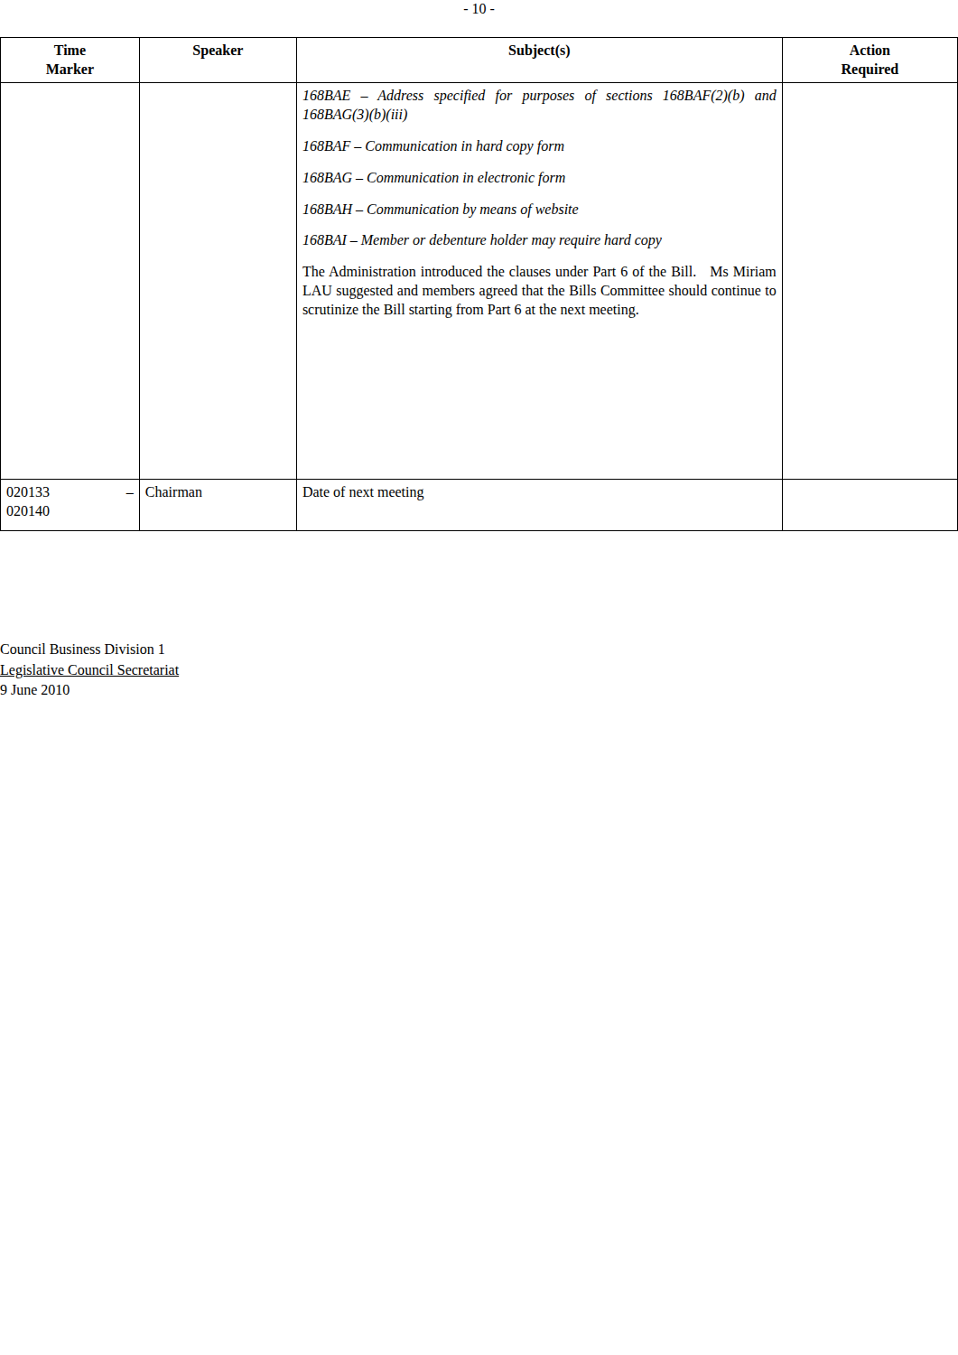- 10 -
| Time Marker | Speaker | Subject(s) | Action Required |
| --- | --- | --- | --- |
| | | 168BAE – Address specified for purposes of sections 168BAF(2)(b) and 168BAG(3)(b)(iii) 168BAF – Communication in hard copy form 168BAG – Communication in electronic form 168BAH – Communication by means of website 168BAI – Member or debenture holder may require hard copy The Administration introduced the clauses under Part 6 of the Bill. Ms Miriam LAU suggested and members agreed that the Bills Committee should continue to scrutinize the Bill starting from Part 6 at the next meeting. | |
| 020133 – 020140 | Chairman | Date of next meeting | |
Council Business Division 1
Legislative Council Secretariat
9 June 2010